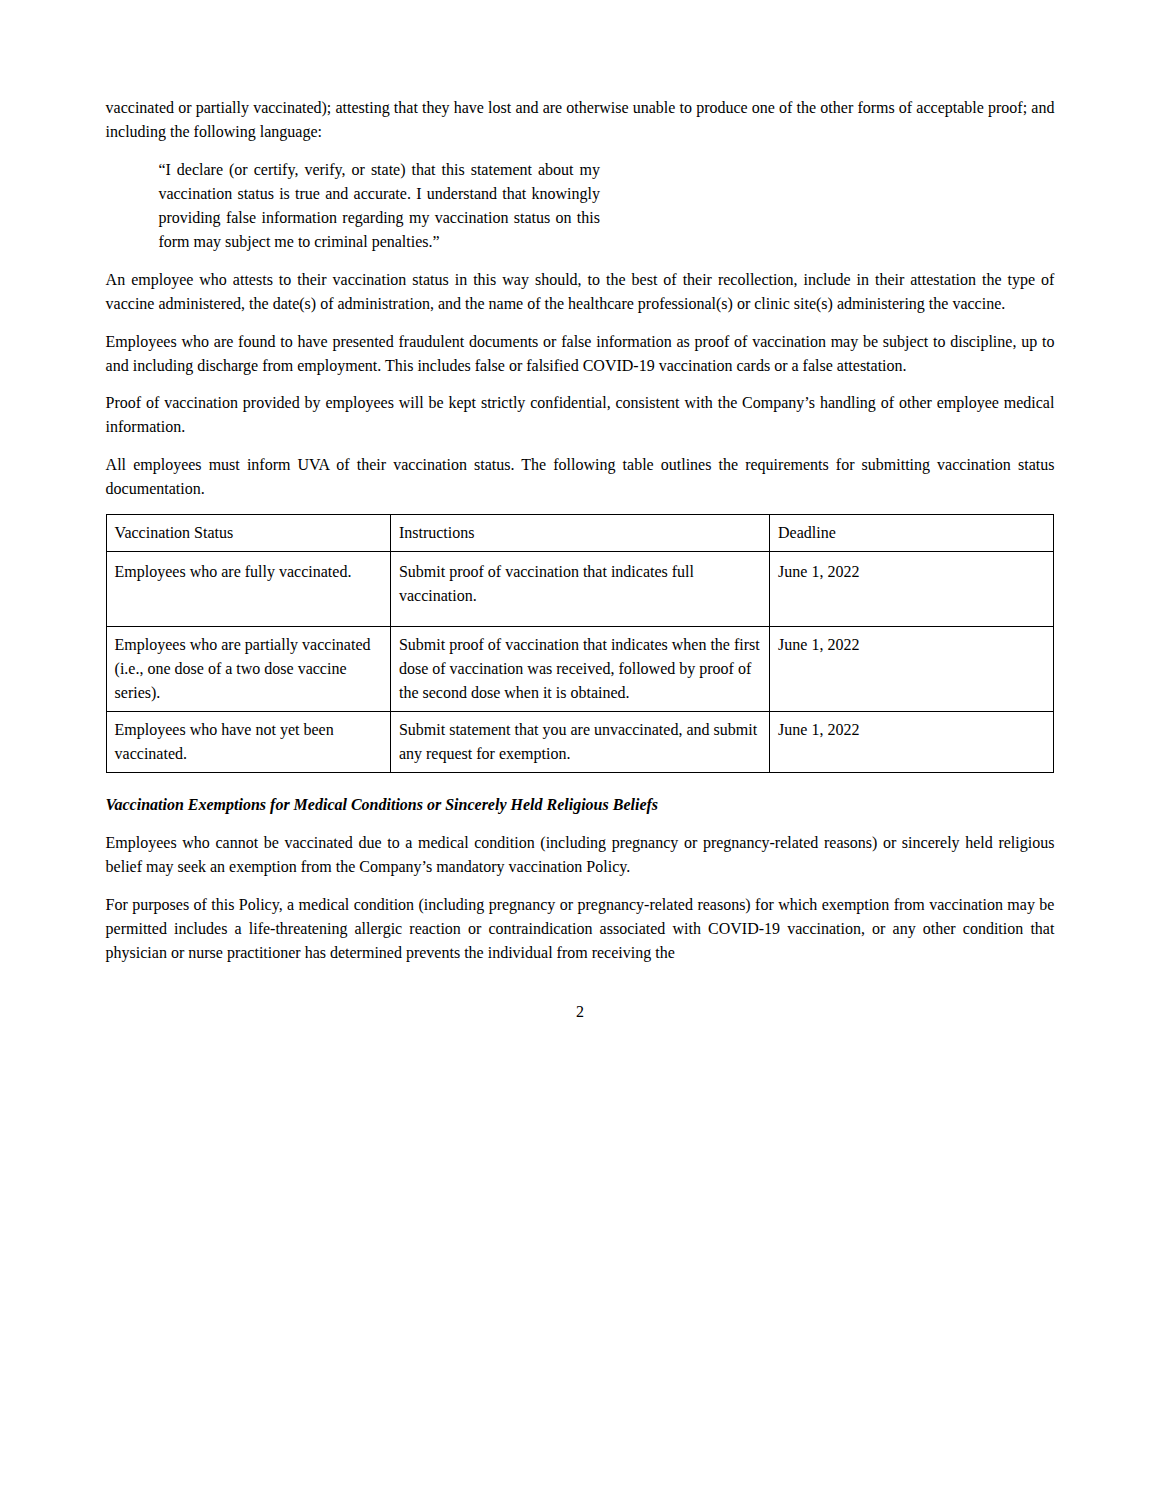vaccinated or partially vaccinated); attesting that they have lost and are otherwise unable to produce one of the other forms of acceptable proof; and including the following language:
“I declare (or certify, verify, or state) that this statement about my vaccination status is true and accurate. I understand that knowingly providing false information regarding my vaccination status on this form may subject me to criminal penalties.”
An employee who attests to their vaccination status in this way should, to the best of their recollection, include in their attestation the type of vaccine administered, the date(s) of administration, and the name of the healthcare professional(s) or clinic site(s) administering the vaccine.
Employees who are found to have presented fraudulent documents or false information as proof of vaccination may be subject to discipline, up to and including discharge from employment. This includes false or falsified COVID-19 vaccination cards or a false attestation.
Proof of vaccination provided by employees will be kept strictly confidential, consistent with the Company’s handling of other employee medical information.
All employees must inform UVA of their vaccination status. The following table outlines the requirements for submitting vaccination status documentation.
| Vaccination Status | Instructions | Deadline |
| --- | --- | --- |
| Employees who are fully vaccinated. | Submit proof of vaccination that indicates full vaccination. | June 1, 2022 |
| Employees who are partially vaccinated (i.e., one dose of a two dose vaccine series). | Submit proof of vaccination that indicates when the first dose of vaccination was received, followed by proof of the second dose when it is obtained. | June 1, 2022 |
| Employees who have not yet been vaccinated. | Submit statement that you are unvaccinated, and submit any request for exemption. | June 1, 2022 |
Vaccination Exemptions for Medical Conditions or Sincerely Held Religious Beliefs
Employees who cannot be vaccinated due to a medical condition (including pregnancy or pregnancy-related reasons) or sincerely held religious belief may seek an exemption from the Company’s mandatory vaccination Policy.
For purposes of this Policy, a medical condition (including pregnancy or pregnancy-related reasons) for which exemption from vaccination may be permitted includes a life-threatening allergic reaction or contraindication associated with COVID-19 vaccination, or any other condition that physician or nurse practitioner has determined prevents the individual from receiving the
2